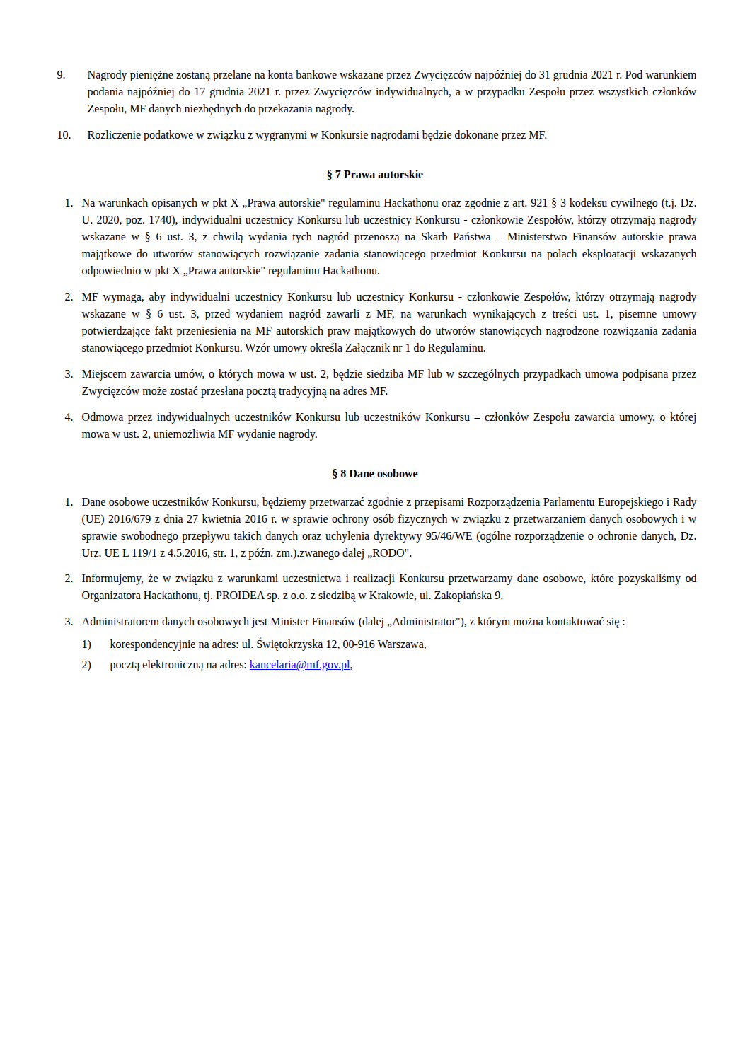Nagrody pieniężne zostaną przelane na konta bankowe wskazane przez Zwycięzców najpóźniej do 31 grudnia 2021 r. Pod warunkiem podania najpóźniej do 17 grudnia 2021 r. przez Zwycięzców indywidualnych, a w przypadku Zespołu przez wszystkich członków Zespołu, MF danych niezbędnych do przekazania nagrody.
Rozliczenie podatkowe w związku z wygranymi w Konkursie nagrodami będzie dokonane przez MF.
§ 7 Prawa autorskie
Na warunkach opisanych w pkt X „Prawa autorskie" regulaminu Hackathonu oraz zgodnie z art. 921 § 3 kodeksu cywilnego (t.j. Dz. U. 2020, poz. 1740), indywidualni uczestnicy Konkursu lub uczestnicy Konkursu - członkowie Zespołów, którzy otrzymają nagrody wskazane w § 6 ust. 3, z chwilą wydania tych nagród przenoszą na Skarb Państwa – Ministerstwo Finansów autorskie prawa majątkowe do utworów stanowiących rozwiązanie zadania stanowiącego przedmiot Konkursu na polach eksploatacji wskazanych odpowiednio w pkt X „Prawa autorskie" regulaminu Hackathonu.
MF wymaga, aby indywidualni uczestnicy Konkursu lub uczestnicy Konkursu - członkowie Zespołów, którzy otrzymają nagrody wskazane w § 6 ust. 3, przed wydaniem nagród zawarli z MF, na warunkach wynikających z treści ust. 1, pisemne umowy potwierdzające fakt przeniesienia na MF autorskich praw majątkowych do utworów stanowiących nagrodzone rozwiązania zadania stanowiącego przedmiot Konkursu. Wzór umowy określa Załącznik nr 1 do Regulaminu.
Miejscem zawarcia umów, o których mowa w ust. 2, będzie siedziba MF lub w szczególnych przypadkach umowa podpisana przez Zwycięzców może zostać przesłana pocztą tradycyjną na adres MF.
Odmowa przez indywidualnych uczestników Konkursu lub uczestników Konkursu – członków Zespołu zawarcia umowy, o której mowa w ust. 2, uniemożliwia MF wydanie nagrody.
§ 8 Dane osobowe
Dane osobowe uczestników Konkursu, będziemy przetwarzać zgodnie z przepisami Rozporządzenia Parlamentu Europejskiego i Rady (UE) 2016/679 z dnia 27 kwietnia 2016 r. w sprawie ochrony osób fizycznych w związku z przetwarzaniem danych osobowych i w sprawie swobodnego przepływu takich danych oraz uchylenia dyrektywy 95/46/WE (ogólne rozporządzenie o ochronie danych, Dz. Urz. UE L 119/1 z 4.5.2016, str. 1, z późn. zm.).zwanego dalej „RODO".
Informujemy, że w związku z warunkami uczestnictwa i realizacji Konkursu przetwarzamy dane osobowe, które pozyskaliśmy od Organizatora Hackathonu, tj. PROIDEA sp. z o.o. z siedzibą w Krakowie, ul. Zakopiańska 9.
Administratorem danych osobowych jest Minister Finansów (dalej „Administrator"), z którym można kontaktować się :
korespondencyjnie na adres: ul. Świętokrzyska 12, 00-916 Warszawa,
pocztą elektroniczną na adres: kancelaria@mf.gov.pl,